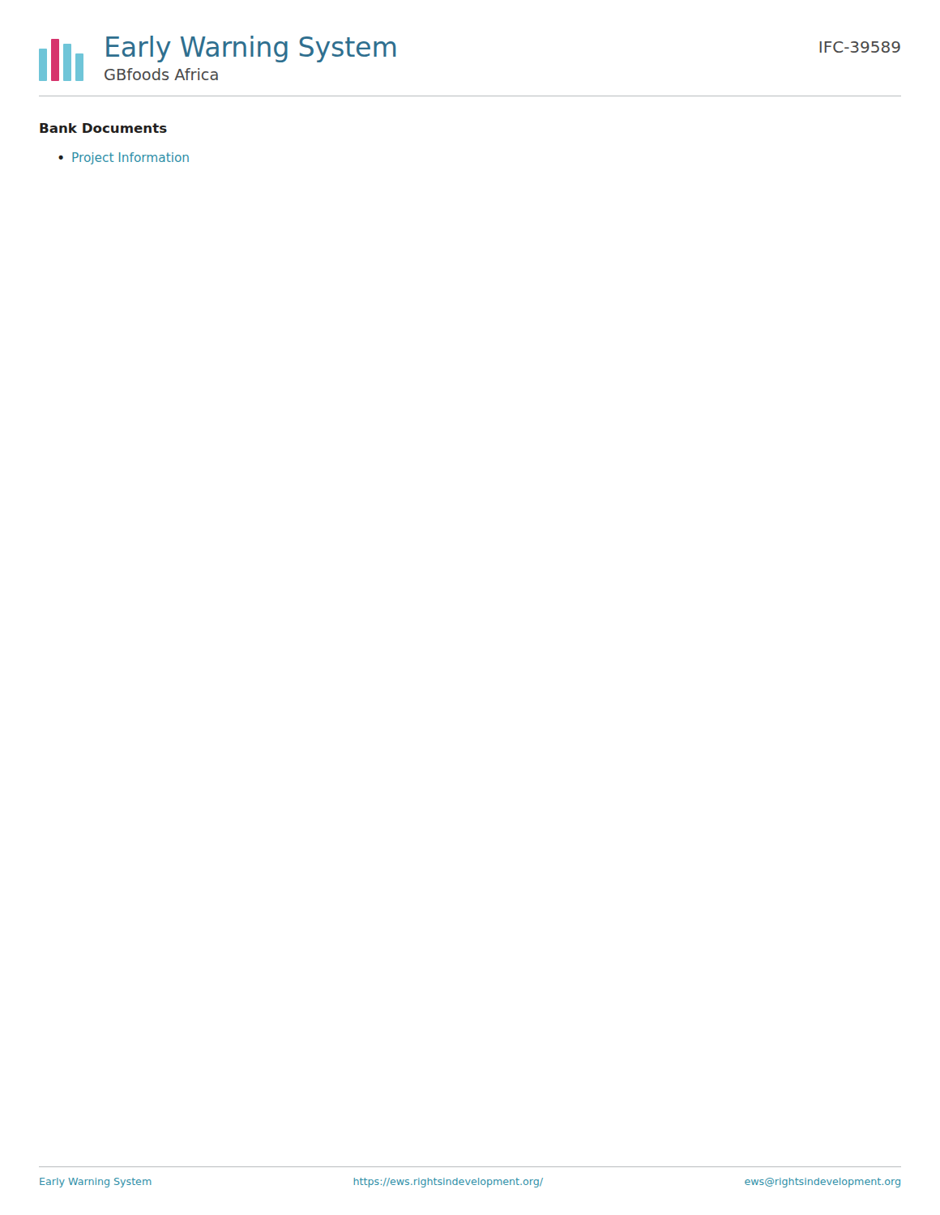Early Warning System
GBfoods Africa
IFC-39589
Bank Documents
Project Information
Early Warning System
https://ews.rightsindevelopment.org/
ews@rightsindevelopment.org